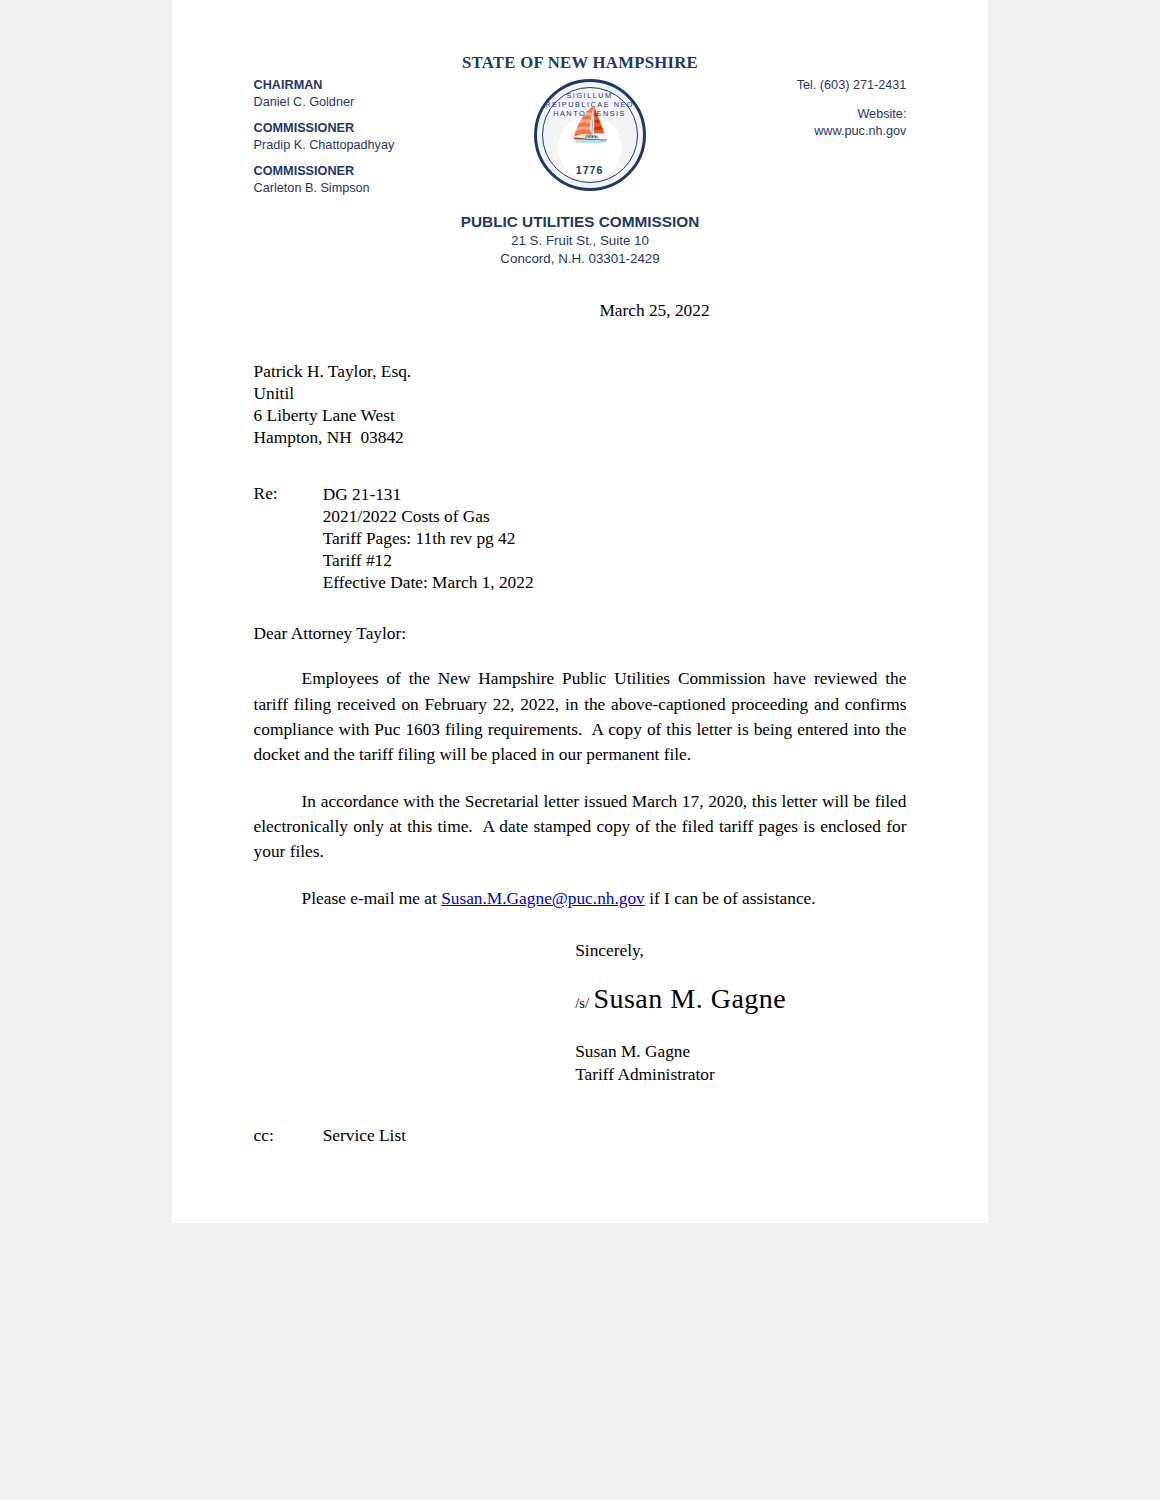STATE OF NEW HAMPSHIRE
CHAIRMAN
Daniel C. Goldner
COMMISSIONER
Pradip K. Chattopadhyay
COMMISSIONER
Carleton B. Simpson
SIGILLUM REIPUBLICAE NEO HANTONIENSIS
⛵
1776
Tel. (603) 271-2431
Website:
www.puc.nh.gov
PUBLIC UTILITIES COMMISSION
21 S. Fruit St., Suite 10
Concord, N.H. 03301-2429
March 25, 2022
Patrick H. Taylor, Esq.
Unitil
6 Liberty Lane West
Hampton, NH 03842
Re:
DG 21-131
2021/2022 Costs of Gas
Tariff Pages: 11th rev pg 42
Tariff #12
Effective Date: March 1, 2022
Dear Attorney Taylor:
Employees of the New Hampshire Public Utilities Commission have reviewed the tariff filing received on February 22, 2022, in the above-captioned proceeding and confirms compliance with Puc 1603 filing requirements. A copy of this letter is being entered into the docket and the tariff filing will be placed in our permanent file.
In accordance with the Secretarial letter issued March 17, 2020, this letter will be filed electronically only at this time. A date stamped copy of the filed tariff pages is enclosed for your files.
Please e-mail me at Susan.M.Gagne@puc.nh.gov if I can be of assistance.
Sincerely,
/s/ Susan M. Gagne
Susan M. Gagne
Tariff Administrator
cc:
Service List